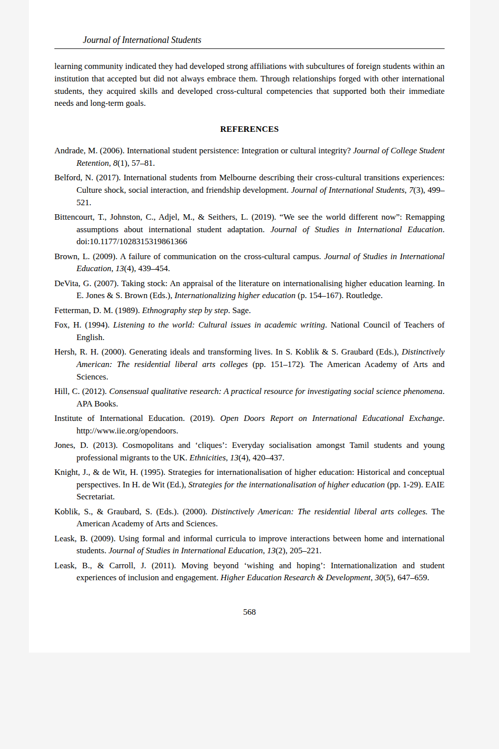Journal of International Students
learning community indicated they had developed strong affiliations with subcultures of foreign students within an institution that accepted but did not always embrace them. Through relationships forged with other international students, they acquired skills and developed cross-cultural competencies that supported both their immediate needs and long-term goals.
REFERENCES
Andrade, M. (2006). International student persistence: Integration or cultural integrity? Journal of College Student Retention, 8(1), 57–81.
Belford, N. (2017). International students from Melbourne describing their cross-cultural transitions experiences: Culture shock, social interaction, and friendship development. Journal of International Students, 7(3), 499–521.
Bittencourt, T., Johnston, C., Adjel, M., & Seithers, L. (2019). “We see the world different now”: Remapping assumptions about international student adaptation. Journal of Studies in International Education. doi:10.1177/1028315319861366
Brown, L. (2009). A failure of communication on the cross-cultural campus. Journal of Studies in International Education, 13(4), 439–454.
DeVita, G. (2007). Taking stock: An appraisal of the literature on internationalising higher education learning. In E. Jones & S. Brown (Eds.), Internationalizing higher education (p. 154–167). Routledge.
Fetterman, D. M. (1989). Ethnography step by step. Sage.
Fox, H. (1994). Listening to the world: Cultural issues in academic writing. National Council of Teachers of English.
Hersh, R. H. (2000). Generating ideals and transforming lives. In S. Koblik & S. Graubard (Eds.), Distinctively American: The residential liberal arts colleges (pp. 151–172). The American Academy of Arts and Sciences.
Hill, C. (2012). Consensual qualitative research: A practical resource for investigating social science phenomena. APA Books.
Institute of International Education. (2019). Open Doors Report on International Educational Exchange. http://www.iie.org/opendoors.
Jones, D. (2013). Cosmopolitans and ‘cliques’: Everyday socialisation amongst Tamil students and young professional migrants to the UK. Ethnicities, 13(4), 420–437.
Knight, J., & de Wit, H. (1995). Strategies for internationalisation of higher education: Historical and conceptual perspectives. In H. de Wit (Ed.), Strategies for the internationalisation of higher education (pp. 1-29). EAIE Secretariat.
Koblik, S., & Graubard, S. (Eds.). (2000). Distinctively American: The residential liberal arts colleges. The American Academy of Arts and Sciences.
Leask, B. (2009). Using formal and informal curricula to improve interactions between home and international students. Journal of Studies in International Education, 13(2), 205–221.
Leask, B., & Carroll, J. (2011). Moving beyond ‘wishing and hoping’: Internationalization and student experiences of inclusion and engagement. Higher Education Research & Development, 30(5), 647–659.
568